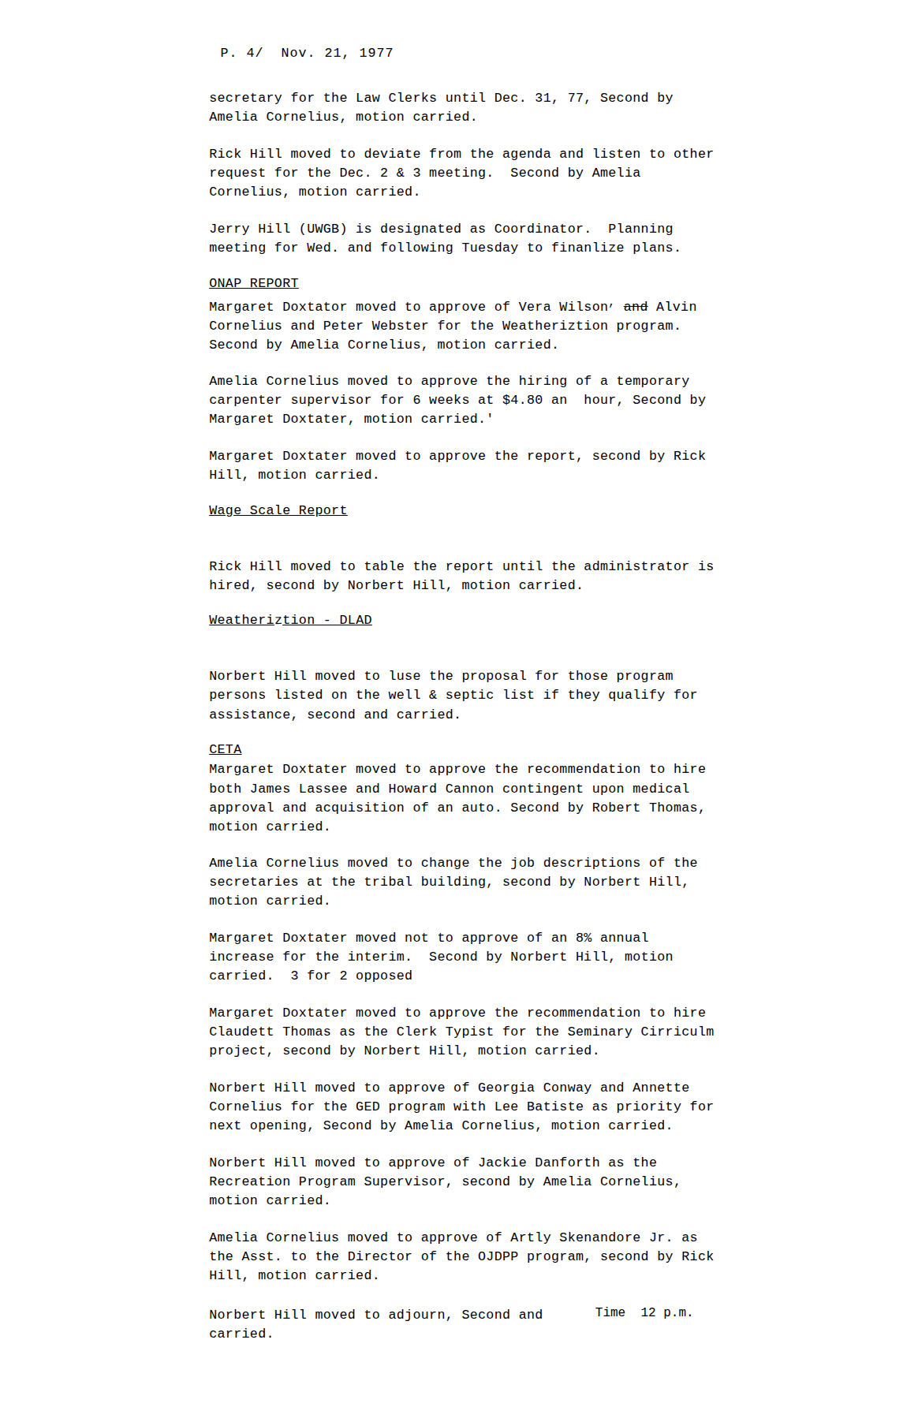P. 4/ Nov. 21, 1977
secretary for the Law Clerks until Dec. 31, 77, Second by Amelia Cornelius, motion carried.
Rick Hill moved to deviate from the agenda and listen to other request for the Dec. 2 & 3 meeting. Second by Amelia Cornelius, motion carried.
Jerry Hill (UWGB) is designated as Coordinator. Planning meeting for Wed. and following Tuesday to finanlize plans.
ONAP REPORT
Margaret Doxtator moved to approve of Vera Wilson, and Alvin Cornelius and Peter Webster for the Weatheriztion program. Second by Amelia Cornelius, motion carried.
Amelia Cornelius moved to approve the hiring of a temporary carpenter supervisor for 6 weeks at $4.80 an hour, Second by Margaret Doxtater, motion carried.'
Margaret Doxtater moved to approve the report, second by Rick Hill, motion carried.
Wage Scale Report
Rick Hill moved to table the report until the administrator is hired, second by Norbert Hill, motion carried.
Weatheriztion - DLAD
Norbert Hill moved to luse the proposal for those program persons listed on the well & septic list if they qualify for assistance, second and carried.
CETA
Margaret Doxtater moved to approve the recommendation to hire both James Lassee and Howard Cannon contingent upon medical approval and acquisition of an auto. Second by Robert Thomas, motion carried.
Amelia Cornelius moved to change the job descriptions of the secretaries at the tribal building, second by Norbert Hill, motion carried.
Margaret Doxtater moved not to approve of an 8% annual increase for the interim. Second by Norbert Hill, motion carried. 3 for 2 opposed
Margaret Doxtater moved to approve the recommendation to hire Claudett Thomas as the Clerk Typist for the Seminary Cirriculm project, second by Norbert Hill, motion carried.
Norbert Hill moved to approve of Georgia Conway and Annette Cornelius for the GED program with Lee Batiste as priority for next opening, Second by Amelia Cornelius, motion carried.
Norbert Hill moved to approve of Jackie Danforth as the Recreation Program Supervisor, second by Amelia Cornelius, motion carried.
Amelia Cornelius moved to approve of Artly Skenandore Jr. as the Asst. to the Director of the OJDPP program, second by Rick Hill, motion carried.
Time 12 p.m.
Norbert Hill moved to adjourn, Second and carried.